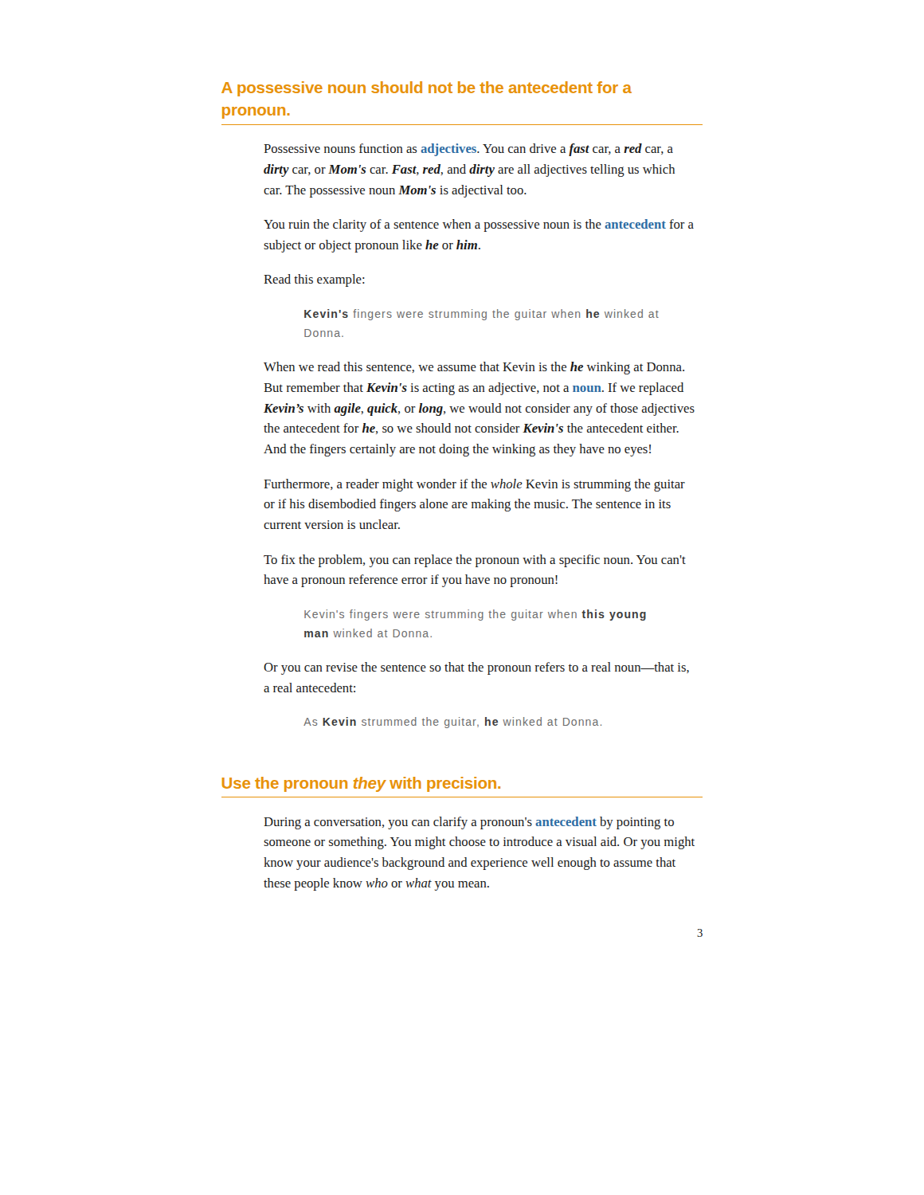A possessive noun should not be the antecedent for a pronoun.
Possessive nouns function as adjectives. You can drive a fast car, a red car, a dirty car, or Mom's car. Fast, red, and dirty are all adjectives telling us which car. The possessive noun Mom's is adjectival too.
You ruin the clarity of a sentence when a possessive noun is the antecedent for a subject or object pronoun like he or him.
Read this example:
Kevin's fingers were strumming the guitar when he winked at Donna.
When we read this sentence, we assume that Kevin is the he winking at Donna. But remember that Kevin's is acting as an adjective, not a noun. If we replaced Kevin’s with agile, quick, or long, we would not consider any of those adjectives the antecedent for he, so we should not consider Kevin's the antecedent either. And the fingers certainly are not doing the winking as they have no eyes!
Furthermore, a reader might wonder if the whole Kevin is strumming the guitar or if his disembodied fingers alone are making the music. The sentence in its current version is unclear.
To fix the problem, you can replace the pronoun with a specific noun. You can't have a pronoun reference error if you have no pronoun!
Kevin's fingers were strumming the guitar when this young man winked at Donna.
Or you can revise the sentence so that the pronoun refers to a real noun—that is, a real antecedent:
As Kevin strummed the guitar, he winked at Donna.
Use the pronoun they with precision.
During a conversation, you can clarify a pronoun's antecedent by pointing to someone or something. You might choose to introduce a visual aid. Or you might know your audience's background and experience well enough to assume that these people know who or what you mean.
3